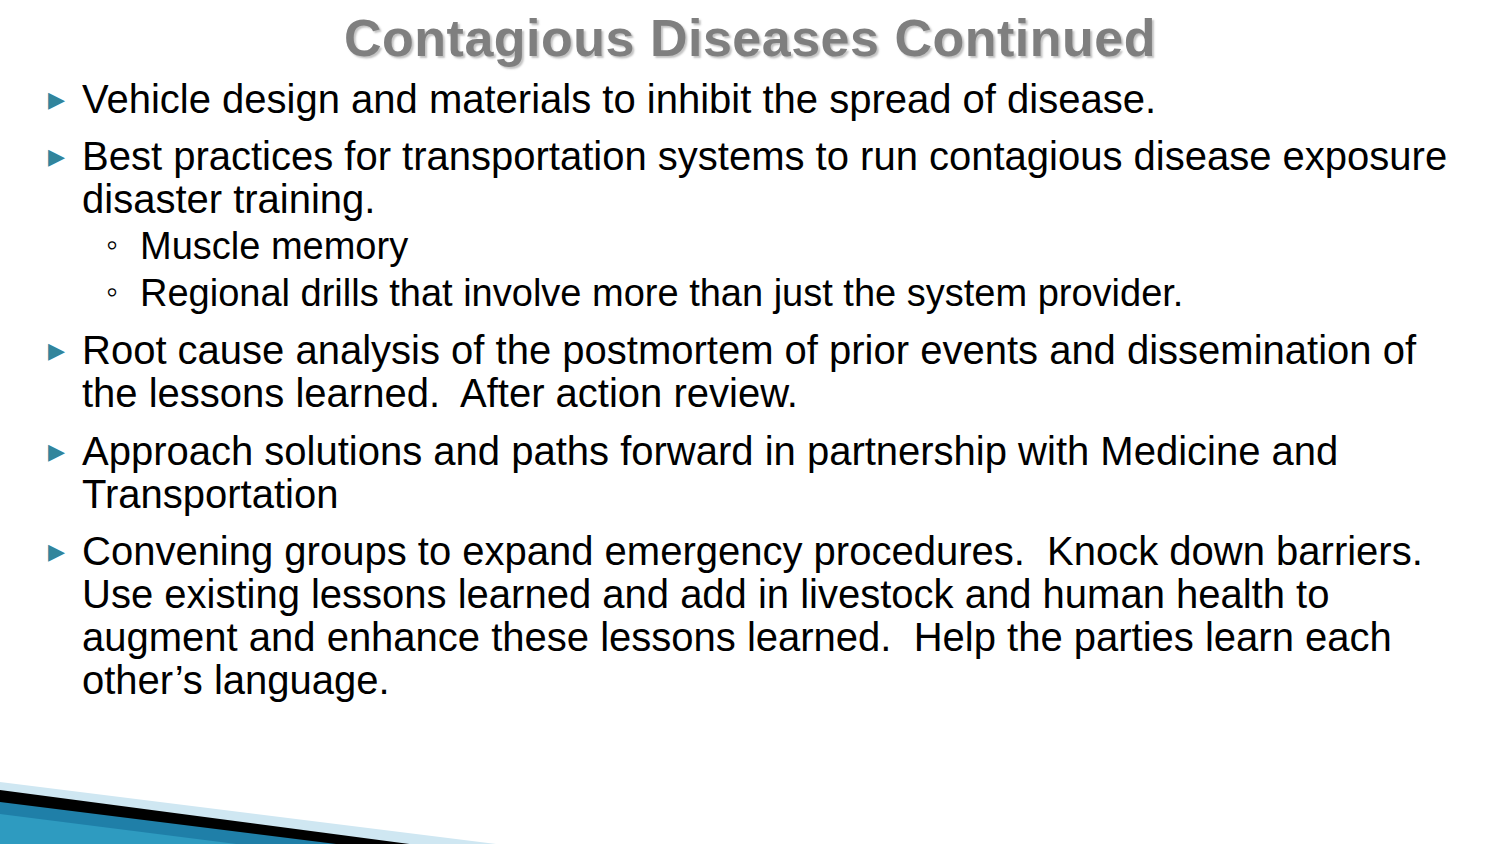Contagious Diseases Continued
Vehicle design and materials to inhibit the spread of disease.
Best practices for transportation systems to run contagious disease exposure disaster training.
Muscle memory
Regional drills that involve more than just the system provider.
Root cause analysis of the postmortem of prior events and dissemination of the lessons learned. After action review.
Approach solutions and paths forward in partnership with Medicine and Transportation
Convening groups to expand emergency procedures. Knock down barriers. Use existing lessons learned and add in livestock and human health to augment and enhance these lessons learned. Help the parties learn each other’s language.